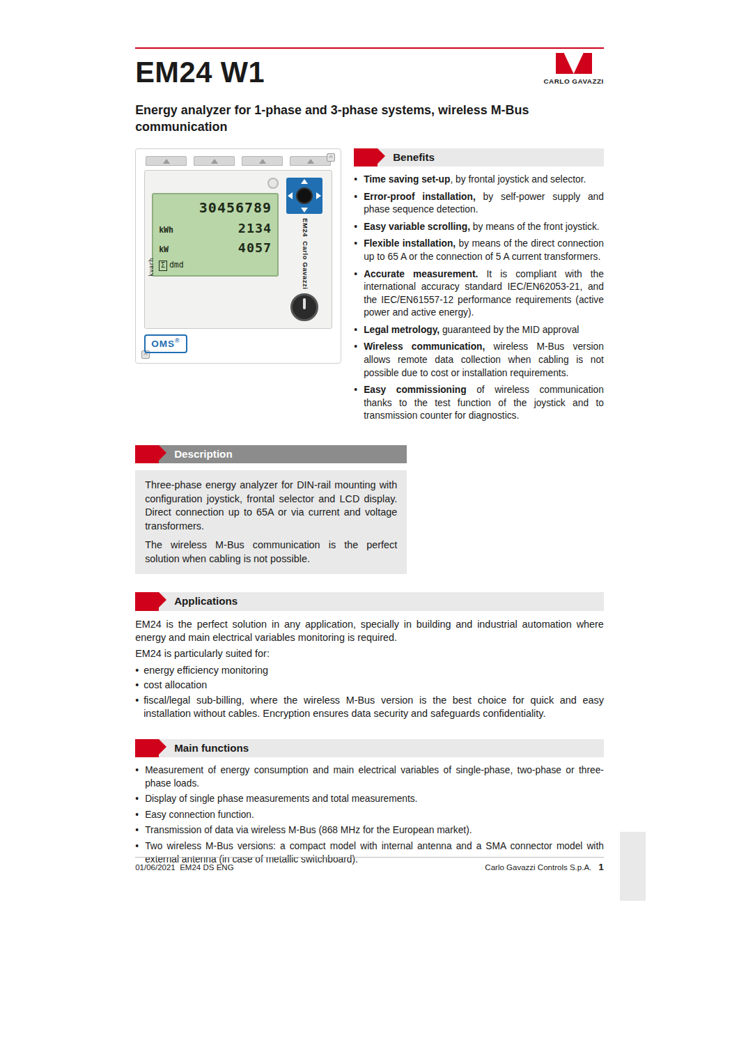EM24 W1
CARLO GAVAZZI
Energy analyzer for 1-phase and 3-phase systems, wireless M-Bus communication
30456789
kWh 2134
kW 4057
Σdmd
kvarh
EM24
Carlo Gavazzi
OMS®
Benefits
Time saving set-up, by frontal joystick and selector.
Error-proof installation, by self-power supply and phase sequence detection.
Easy variable scrolling, by means of the front joystick.
Flexible installation, by means of the direct connection up to 65 A or the connection of 5 A current transformers.
Accurate measurement. It is compliant with the international accuracy standard IEC/EN62053-21, and the IEC/EN61557-12 performance requirements (active power and active energy).
Legal metrology, guaranteed by the MID approval
Wireless communication, wireless M-Bus version allows remote data collection when cabling is not possible due to cost or installation requirements.
Easy commissioning of wireless communication thanks to the test function of the joystick and to transmission counter for diagnostics.
Description
Three-phase energy analyzer for DIN-rail mounting with configuration joystick, frontal selector and LCD display. Direct connection up to 65A or via current and voltage transformers.
The wireless M-Bus communication is the perfect solution when cabling is not possible.
Applications
EM24 is the perfect solution in any application, specially in building and industrial automation where energy and main electrical variables monitoring is required.
EM24 is particularly suited for:
energy efficiency monitoring
cost allocation
fiscal/legal sub-billing, where the wireless M-Bus version is the best choice for quick and easy installation without cables. Encryption ensures data security and safeguards confidentiality.
Main functions
Measurement of energy consumption and main electrical variables of single-phase, two-phase or three-phase loads.
Display of single phase measurements and total measurements.
Easy connection function.
Transmission of data via wireless M-Bus (868 MHz for the European market).
Two wireless M-Bus versions: a compact model with internal antenna and a SMA connector model with external antenna (in case of metallic switchboard).
01/06/2021 EM24 DS ENG
Carlo Gavazzi Controls S.p.A. 1